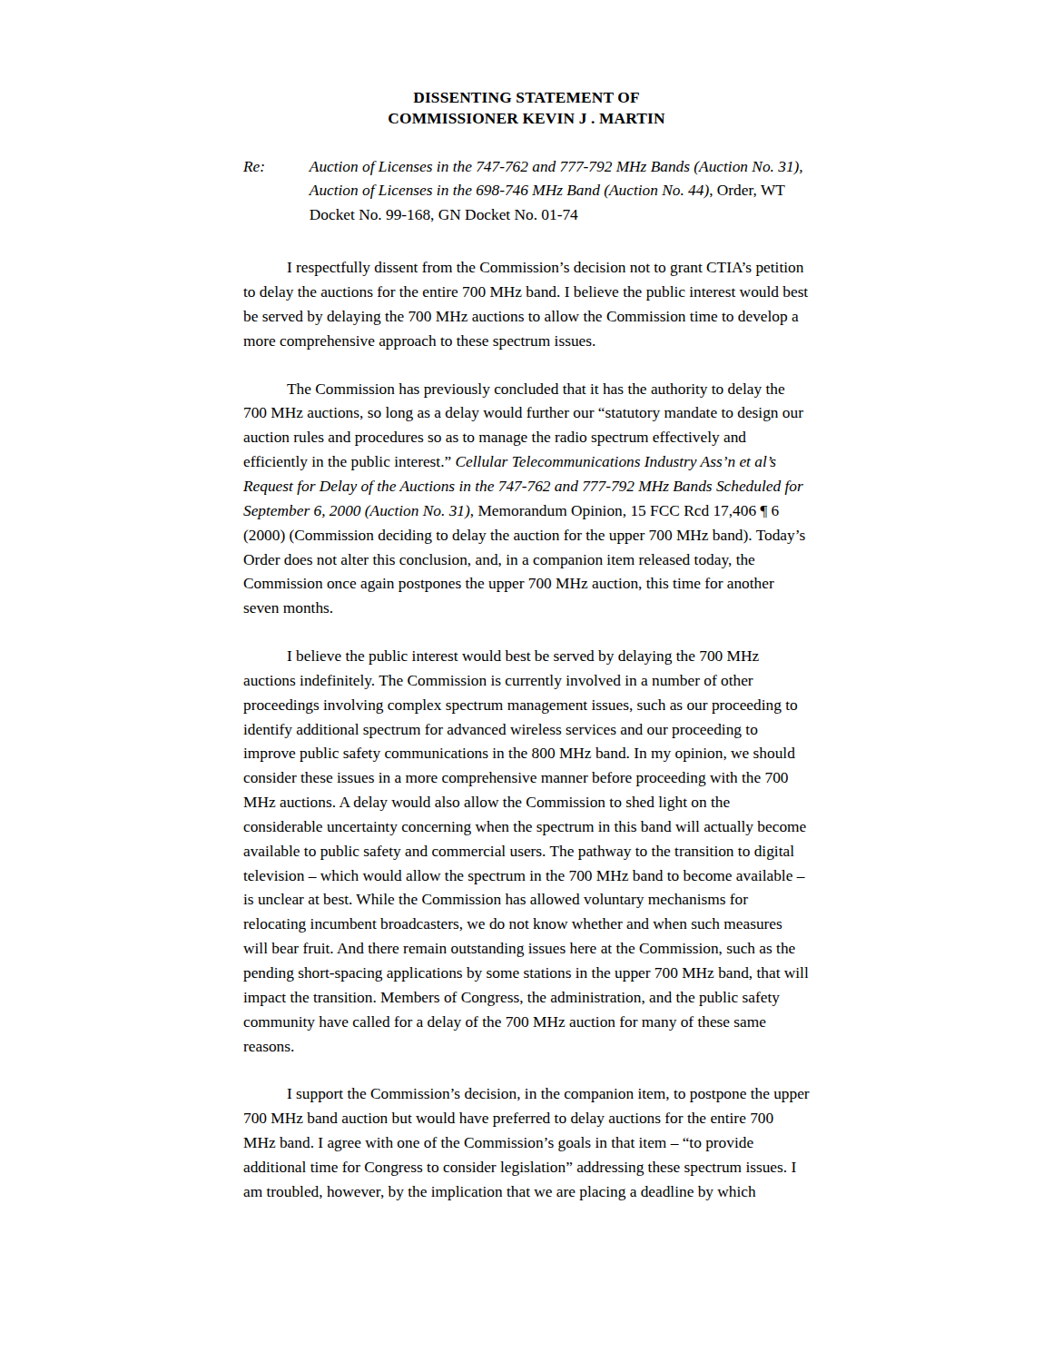DISSENTING STATEMENT OF COMMISSIONER KEVIN J . MARTIN
Re:
Auction of Licenses in the 747-762 and 777-792 MHz Bands (Auction No. 31), Auction of Licenses in the 698-746 MHz Band (Auction No. 44), Order, WT Docket No. 99-168, GN Docket No. 01-74
I respectfully dissent from the Commission’s decision not to grant CTIA’s petition to delay the auctions for the entire 700 MHz band. I believe the public interest would best be served by delaying the 700 MHz auctions to allow the Commission time to develop a more comprehensive approach to these spectrum issues.
The Commission has previously concluded that it has the authority to delay the 700 MHz auctions, so long as a delay would further our “statutory mandate to design our auction rules and procedures so as to manage the radio spectrum effectively and efficiently in the public interest.” Cellular Telecommunications Industry Ass’n et al’s Request for Delay of the Auctions in the 747-762 and 777-792 MHz Bands Scheduled for September 6, 2000 (Auction No. 31), Memorandum Opinion, 15 FCC Rcd 17,406 ¶ 6 (2000) (Commission deciding to delay the auction for the upper 700 MHz band). Today’s Order does not alter this conclusion, and, in a companion item released today, the Commission once again postpones the upper 700 MHz auction, this time for another seven months.
I believe the public interest would best be served by delaying the 700 MHz auctions indefinitely. The Commission is currently involved in a number of other proceedings involving complex spectrum management issues, such as our proceeding to identify additional spectrum for advanced wireless services and our proceeding to improve public safety communications in the 800 MHz band. In my opinion, we should consider these issues in a more comprehensive manner before proceeding with the 700 MHz auctions. A delay would also allow the Commission to shed light on the considerable uncertainty concerning when the spectrum in this band will actually become available to public safety and commercial users. The pathway to the transition to digital television – which would allow the spectrum in the 700 MHz band to become available – is unclear at best. While the Commission has allowed voluntary mechanisms for relocating incumbent broadcasters, we do not know whether and when such measures will bear fruit. And there remain outstanding issues here at the Commission, such as the pending short-spacing applications by some stations in the upper 700 MHz band, that will impact the transition. Members of Congress, the administration, and the public safety community have called for a delay of the 700 MHz auction for many of these same reasons.
I support the Commission’s decision, in the companion item, to postpone the upper 700 MHz band auction but would have preferred to delay auctions for the entire 700 MHz band. I agree with one of the Commission’s goals in that item – “to provide additional time for Congress to consider legislation” addressing these spectrum issues. I am troubled, however, by the implication that we are placing a deadline by which